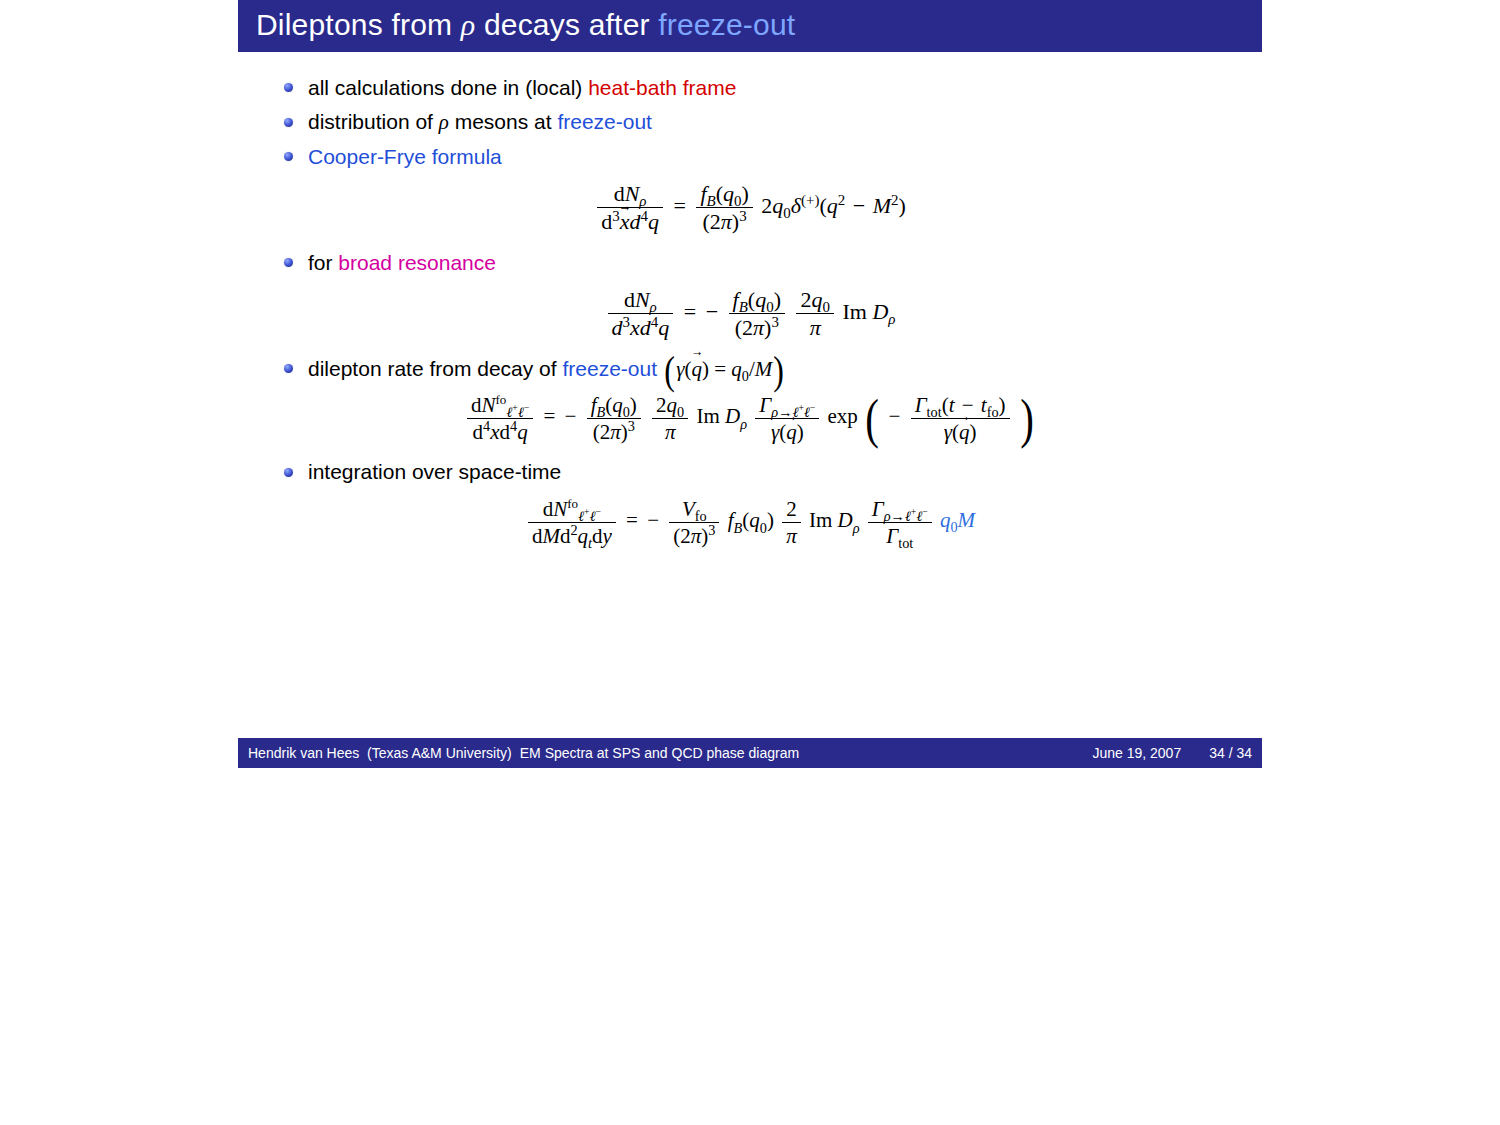Dileptons from ρ decays after freeze-out
all calculations done in (local) heat-bath frame
distribution of ρ mesons at freeze-out
Cooper-Frye formula
dNρ d3xd4q = fB(q0) (2π)3 2q0δ(+)(q2 − M2)
for broad resonance
dNρ d3xd4q = − fB(q0) (2π)3 2q0 π Im Dρ
dilepton rate from decay of freeze-out (γ(q) = q0/M)
dNfoℓ+ℓ− d4xd4q = − fB(q0) (2π)3 2q0 π Im Dρ Γρ→ℓ+ℓ− γ(q) exp ( − Γtot(t − tfo) γ(q) )
integration over space-time
dNfoℓ+ℓ− dMd2qtdy = − Vfo (2π)3 fB(q0) 2 π Im Dρ Γρ→ℓ+ℓ− Γtot q0M
Hendrik van Hees (Texas A&M University)
EM Spectra at SPS and QCD phase diagram
June 19, 2007 34 / 34